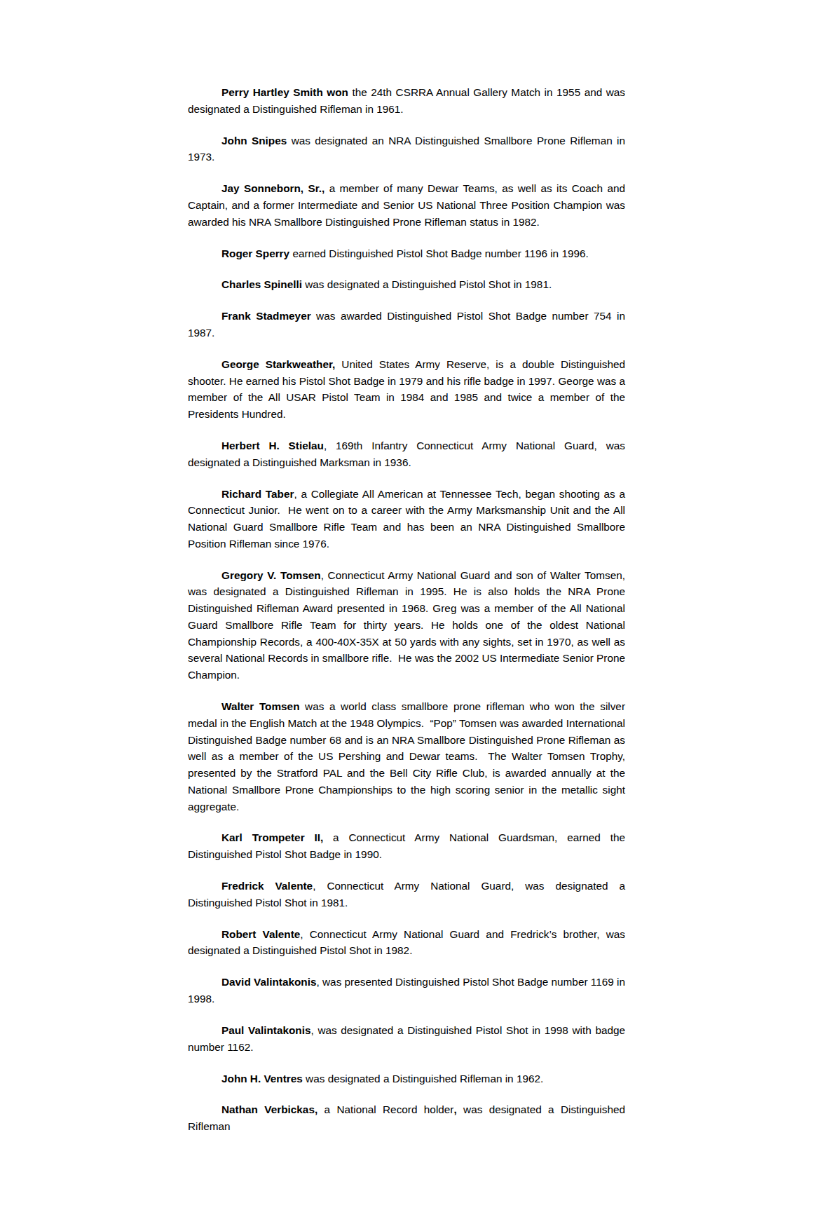Perry Hartley Smith won the 24th CSRRA Annual Gallery Match in 1955 and was designated a Distinguished Rifleman in 1961.
John Snipes was designated an NRA Distinguished Smallbore Prone Rifleman in 1973.
Jay Sonneborn, Sr., a member of many Dewar Teams, as well as its Coach and Captain, and a former Intermediate and Senior US National Three Position Champion was awarded his NRA Smallbore Distinguished Prone Rifleman status in 1982.
Roger Sperry earned Distinguished Pistol Shot Badge number 1196 in 1996.
Charles Spinelli was designated a Distinguished Pistol Shot in 1981.
Frank Stadmeyer was awarded Distinguished Pistol Shot Badge number 754 in 1987.
George Starkweather, United States Army Reserve, is a double Distinguished shooter. He earned his Pistol Shot Badge in 1979 and his rifle badge in 1997. George was a member of the All USAR Pistol Team in 1984 and 1985 and twice a member of the Presidents Hundred.
Herbert H. Stielau, 169th Infantry Connecticut Army National Guard, was designated a Distinguished Marksman in 1936.
Richard Taber, a Collegiate All American at Tennessee Tech, began shooting as a Connecticut Junior. He went on to a career with the Army Marksmanship Unit and the All National Guard Smallbore Rifle Team and has been an NRA Distinguished Smallbore Position Rifleman since 1976.
Gregory V. Tomsen, Connecticut Army National Guard and son of Walter Tomsen, was designated a Distinguished Rifleman in 1995. He is also holds the NRA Prone Distinguished Rifleman Award presented in 1968. Greg was a member of the All National Guard Smallbore Rifle Team for thirty years. He holds one of the oldest National Championship Records, a 400-40X-35X at 50 yards with any sights, set in 1970, as well as several National Records in smallbore rifle. He was the 2002 US Intermediate Senior Prone Champion.
Walter Tomsen was a world class smallbore prone rifleman who won the silver medal in the English Match at the 1948 Olympics. “Pop” Tomsen was awarded International Distinguished Badge number 68 and is an NRA Smallbore Distinguished Prone Rifleman as well as a member of the US Pershing and Dewar teams. The Walter Tomsen Trophy, presented by the Stratford PAL and the Bell City Rifle Club, is awarded annually at the National Smallbore Prone Championships to the high scoring senior in the metallic sight aggregate.
Karl Trompeter II, a Connecticut Army National Guardsman, earned the Distinguished Pistol Shot Badge in 1990.
Fredrick Valente, Connecticut Army National Guard, was designated a Distinguished Pistol Shot in 1981.
Robert Valente, Connecticut Army National Guard and Fredrick’s brother, was designated a Distinguished Pistol Shot in 1982.
David Valintakonis, was presented Distinguished Pistol Shot Badge number 1169 in 1998.
Paul Valintakonis, was designated a Distinguished Pistol Shot in 1998 with badge number 1162.
John H. Ventres was designated a Distinguished Rifleman in 1962.
Nathan Verbickas, a National Record holder, was designated a Distinguished Rifleman